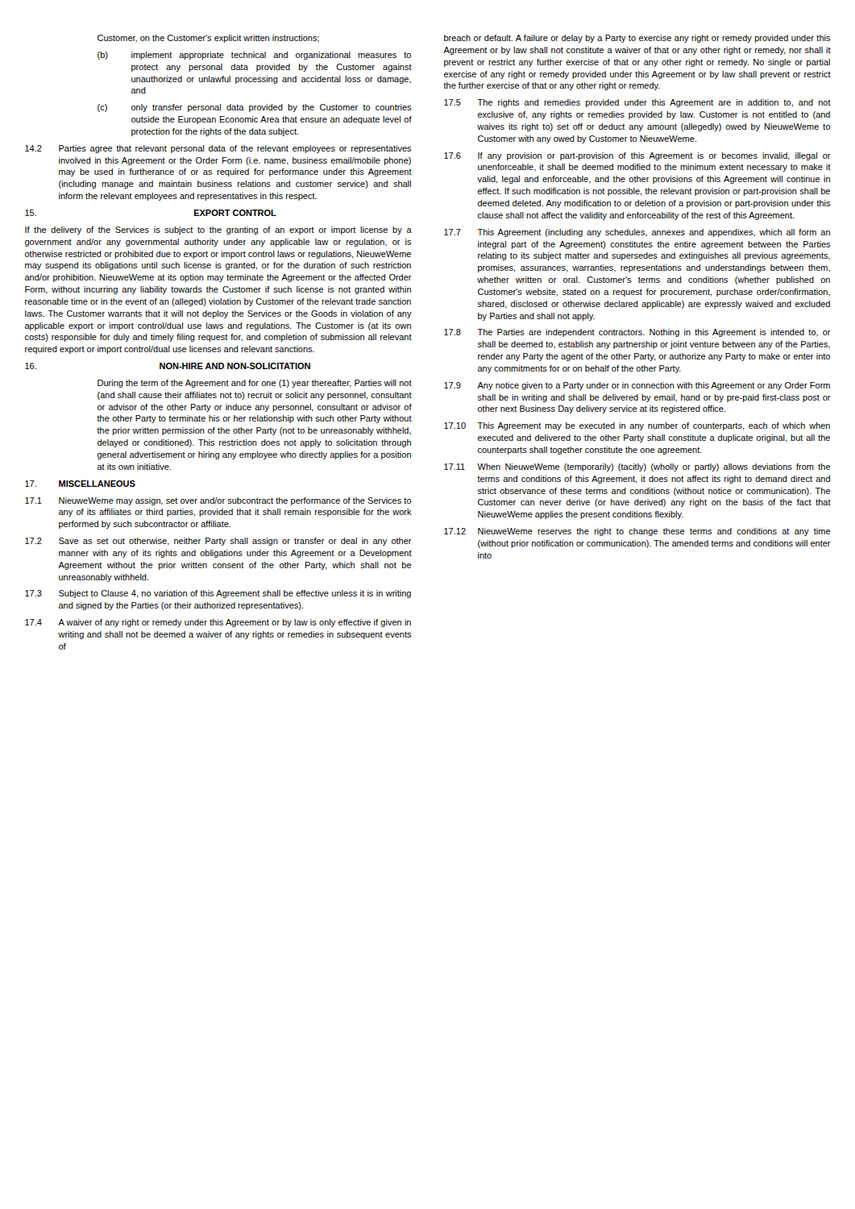Customer, on the Customer's explicit written instructions;
(b)
implement appropriate technical and organizational measures to protect any personal data provided by the Customer against unauthorized or unlawful processing and accidental loss or damage, and
(c)
only transfer personal data provided by the Customer to countries outside the European Economic Area that ensure an adequate level of protection for the rights of the data subject.
14.2
Parties agree that relevant personal data of the relevant employees or representatives involved in this Agreement or the Order Form (i.e. name, business email/mobile phone) may be used in furtherance of or as required for performance under this Agreement (including manage and maintain business relations and customer service) and shall inform the relevant employees and representatives in this respect.
15.
EXPORT CONTROL
If the delivery of the Services is subject to the granting of an export or import license by a government and/or any governmental authority under any applicable law or regulation, or is otherwise restricted or prohibited due to export or import control laws or regulations, NieuweWeme may suspend its obligations until such license is granted, or for the duration of such restriction and/or prohibition. NieuweWeme at its option may terminate the Agreement or the affected Order Form, without incurring any liability towards the Customer if such license is not granted within reasonable time or in the event of an (alleged) violation by Customer of the relevant trade sanction laws. The Customer warrants that it will not deploy the Services or the Goods in violation of any applicable export or import control/dual use laws and regulations. The Customer is (at its own costs) responsible for duly and timely filing request for, and completion of submission all relevant required export or import control/dual use licenses and relevant sanctions.
16.
NON-HIRE AND NON-SOLICITATION
During the term of the Agreement and for one (1) year thereafter, Parties will not (and shall cause their affiliates not to) recruit or solicit any personnel, consultant or advisor of the other Party or induce any personnel, consultant or advisor of the other Party to terminate his or her relationship with such other Party without the prior written permission of the other Party (not to be unreasonably withheld, delayed or conditioned). This restriction does not apply to solicitation through general advertisement or hiring any employee who directly applies for a position at its own initiative.
17.
MISCELLANEOUS
17.1
NieuweWeme may assign, set over and/or subcontract the performance of the Services to any of its affiliates or third parties, provided that it shall remain responsible for the work performed by such subcontractor or affiliate.
17.2
Save as set out otherwise, neither Party shall assign or transfer or deal in any other manner with any of its rights and obligations under this Agreement or a Development Agreement without the prior written consent of the other Party, which shall not be unreasonably withheld.
17.3
Subject to Clause 4, no variation of this Agreement shall be effective unless it is in writing and signed by the Parties (or their authorized representatives).
17.4
A waiver of any right or remedy under this Agreement or by law is only effective if given in writing and shall not be deemed a waiver of any rights or remedies in subsequent events of
breach or default. A failure or delay by a Party to exercise any right or remedy provided under this Agreement or by law shall not constitute a waiver of that or any other right or remedy, nor shall it prevent or restrict any further exercise of that or any other right or remedy. No single or partial exercise of any right or remedy provided under this Agreement or by law shall prevent or restrict the further exercise of that or any other right or remedy.
17.5
The rights and remedies provided under this Agreement are in addition to, and not exclusive of, any rights or remedies provided by law. Customer is not entitled to (and waives its right to) set off or deduct any amount (allegedly) owed by NieuweWeme to Customer with any owed by Customer to NieuweWeme.
17.6
If any provision or part-provision of this Agreement is or becomes invalid, illegal or unenforceable, it shall be deemed modified to the minimum extent necessary to make it valid, legal and enforceable, and the other provisions of this Agreement will continue in effect. If such modification is not possible, the relevant provision or part-provision shall be deemed deleted. Any modification to or deletion of a provision or part-provision under this clause shall not affect the validity and enforceability of the rest of this Agreement.
17.7
This Agreement (including any schedules, annexes and appendixes, which all form an integral part of the Agreement) constitutes the entire agreement between the Parties relating to its subject matter and supersedes and extinguishes all previous agreements, promises, assurances, warranties, representations and understandings between them, whether written or oral. Customer's terms and conditions (whether published on Customer's website, stated on a request for procurement, purchase order/confirmation, shared, disclosed or otherwise declared applicable) are expressly waived and excluded by Parties and shall not apply.
17.8
The Parties are independent contractors. Nothing in this Agreement is intended to, or shall be deemed to, establish any partnership or joint venture between any of the Parties, render any Party the agent of the other Party, or authorize any Party to make or enter into any commitments for or on behalf of the other Party.
17.9
Any notice given to a Party under or in connection with this Agreement or any Order Form shall be in writing and shall be delivered by email, hand or by pre-paid first-class post or other next Business Day delivery service at its registered office.
17.10
This Agreement may be executed in any number of counterparts, each of which when executed and delivered to the other Party shall constitute a duplicate original, but all the counterparts shall together constitute the one agreement.
17.11
When NieuweWeme (temporarily) (tacitly) (wholly or partly) allows deviations from the terms and conditions of this Agreement, it does not affect its right to demand direct and strict observance of these terms and conditions (without notice or communication). The Customer can never derive (or have derived) any right on the basis of the fact that NieuweWeme applies the present conditions flexibly.
17.12
NieuweWeme reserves the right to change these terms and conditions at any time (without prior notification or communication). The amended terms and conditions will enter into